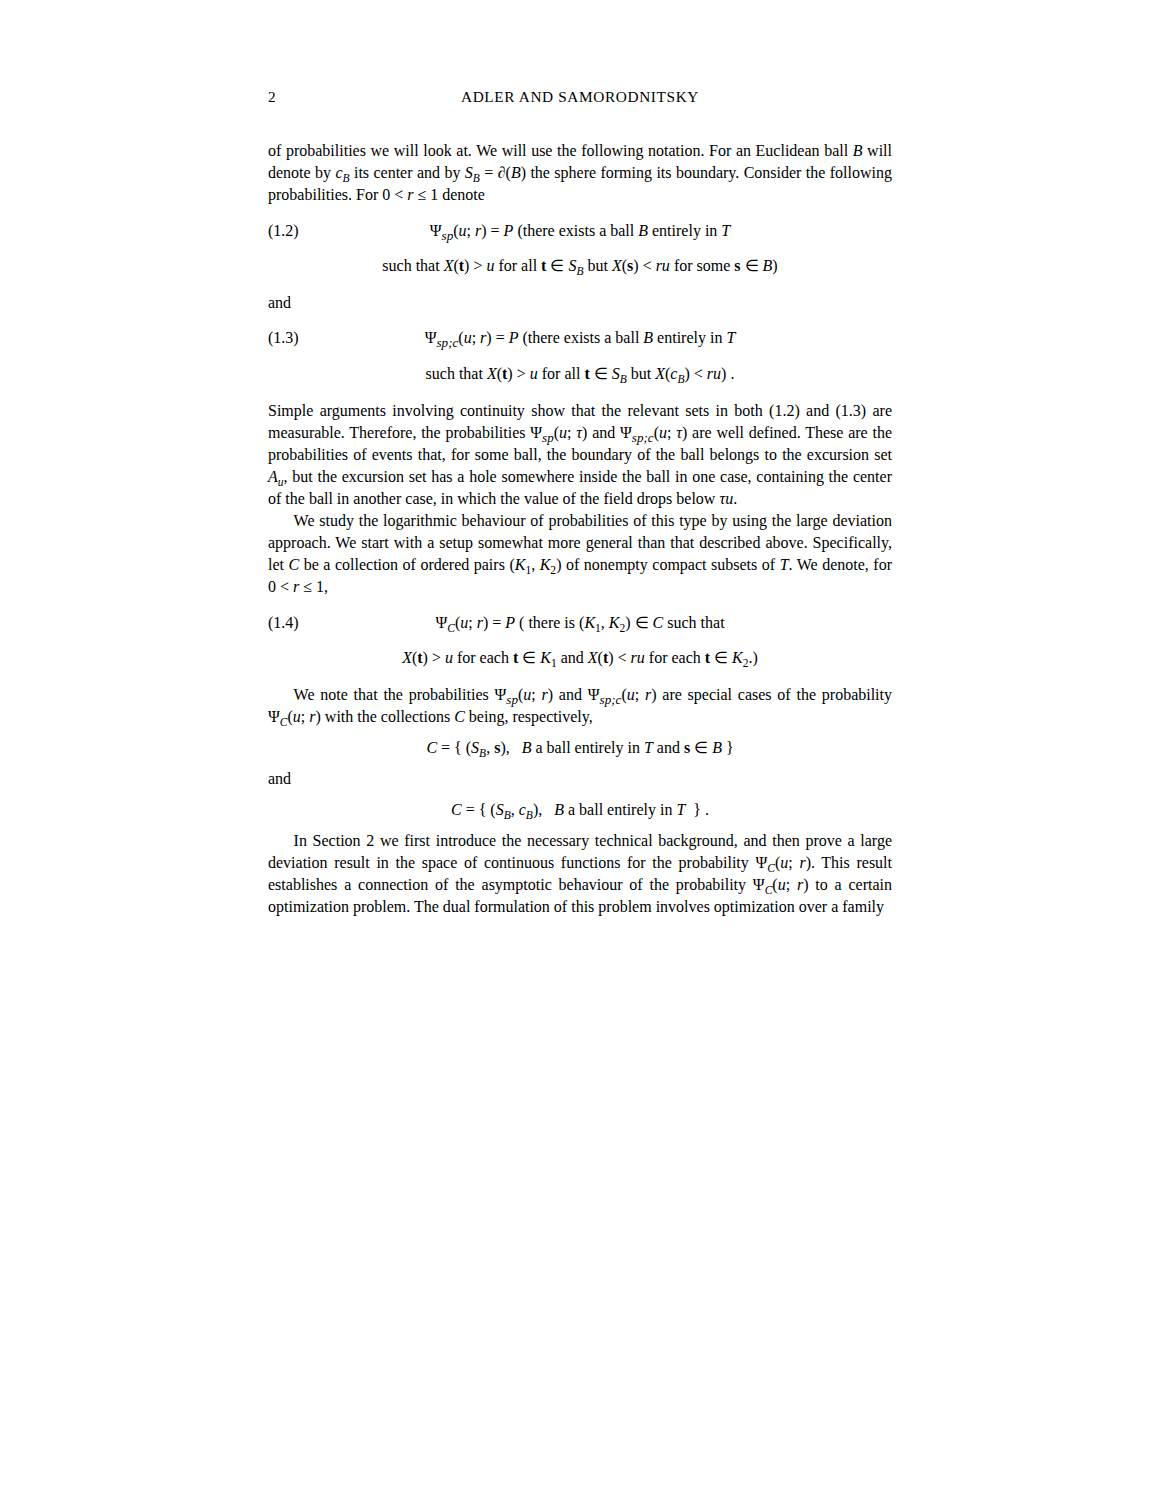2 ADLER AND SAMORODNITSKY
of probabilities we will look at. We will use the following notation. For an Euclidean ball B will denote by cB its center and by SB = ∂(B) the sphere forming its boundary. Consider the following probabilities. For 0 < r ≤ 1 denote
(1.2) Ψsp(u; r) = P (there exists a ball B entirely in T
such that X(t) > u for all t ∈ SB but X(s) < ru for some s ∈ B)
and
(1.3) Ψsp;c(u; r) = P (there exists a ball B entirely in T
such that X(t) > u for all t ∈ SB but X(cB) < ru) .
Simple arguments involving continuity show that the relevant sets in both (1.2) and (1.3) are measurable. Therefore, the probabilities Ψsp(u; τ) and Ψsp;c(u; τ) are well defined. These are the probabilities of events that, for some ball, the boundary of the ball belongs to the excursion set Au, but the excursion set has a hole somewhere inside the ball in one case, containing the center of the ball in another case, in which the value of the field drops below τu.
We study the logarithmic behaviour of probabilities of this type by using the large deviation approach. We start with a setup somewhat more general than that described above. Specifically, let C be a collection of ordered pairs (K1, K2) of nonempty compact subsets of T. We denote, for 0 < r ≤ 1,
(1.4) ΨC(u; r) = P ( there is (K1, K2) ∈ C such that
X(t) > u for each t ∈ K1 and X(t) < ru for each t ∈ K2.)
We note that the probabilities Ψsp(u; r) and Ψsp;c(u; r) are special cases of the probability ΨC(u; r) with the collections C being, respectively,
C = { (SB, s), B a ball entirely in T and s ∈ B }
and
C = { (SB, cB), B a ball entirely in T } .
In Section 2 we first introduce the necessary technical background, and then prove a large deviation result in the space of continuous functions for the probability ΨC(u; r). This result establishes a connection of the asymptotic behaviour of the probability ΨC(u; r) to a certain optimization problem. The dual formulation of this problem involves optimization over a family